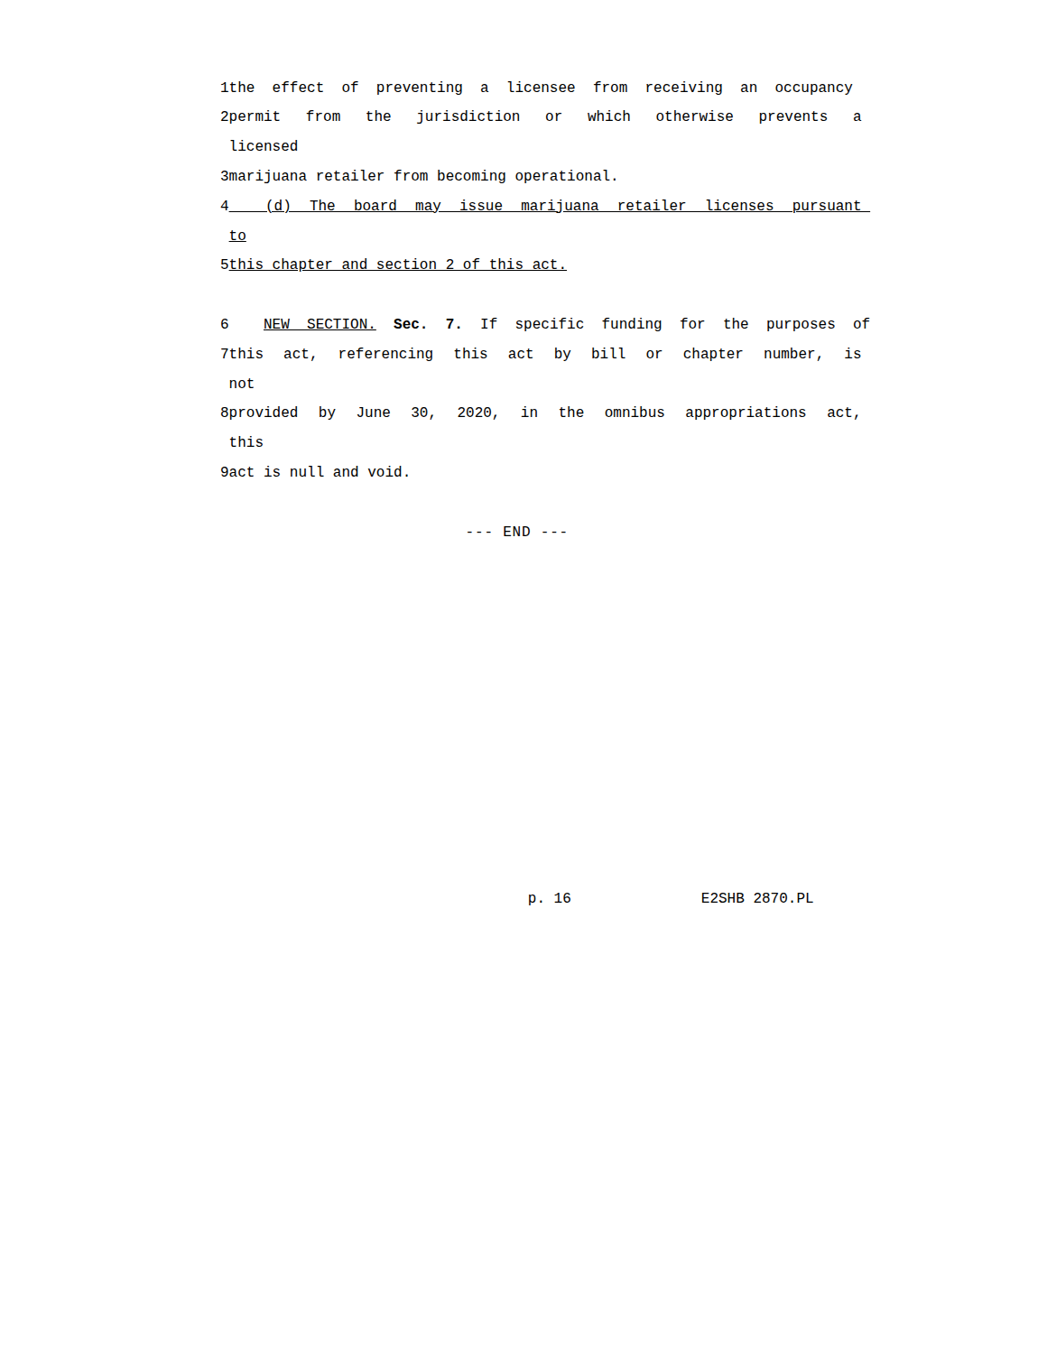| 1 | the effect of preventing a licensee from receiving an occupancy |
| 2 | permit from the jurisdiction or which otherwise prevents a licensed |
| 3 | marijuana retailer from becoming operational. |
| 4 | (d) The board may issue marijuana retailer licenses pursuant to |
| 5 | this chapter and section 2 of this act. |
| 6 | NEW SECTION. Sec. 7. If specific funding for the purposes of |
| 7 | this act, referencing this act by bill or chapter number, is not |
| 8 | provided by June 30, 2020, in the omnibus appropriations act, this |
| 9 | act is null and void. |
--- END ---
p. 16 E2SHB 2870.PL